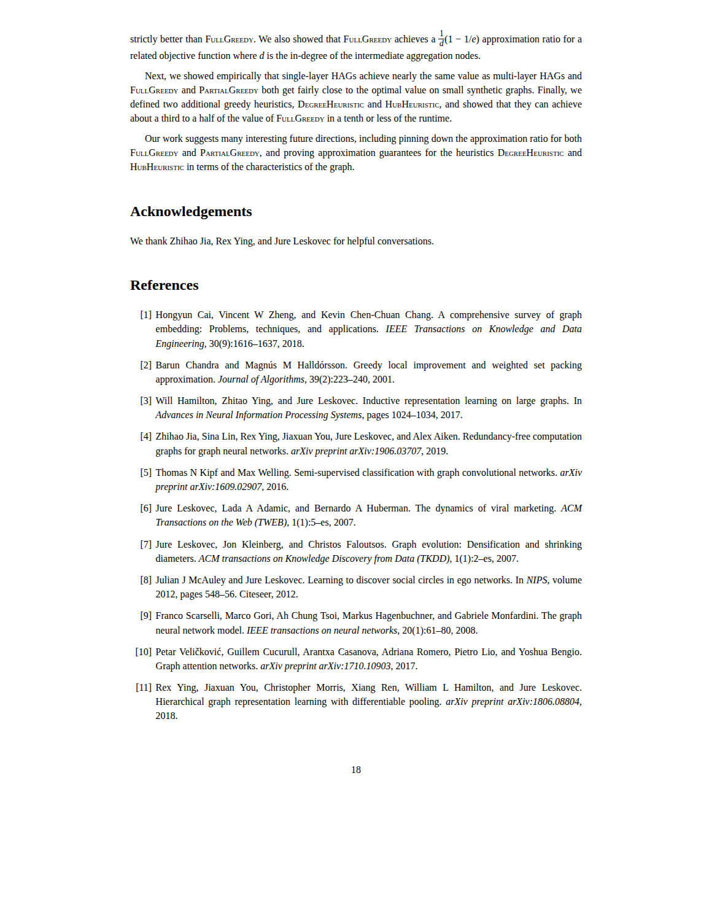strictly better than FullGreedy. We also showed that FullGreedy achieves a 1 d(1 − 1/e) approximation ratio for a related objective function where d is the in-degree of the intermediate aggregation nodes.
Next, we showed empirically that single-layer HAGs achieve nearly the same value as multi-layer HAGs and FullGreedy and PartialGreedy both get fairly close to the optimal value on small synthetic graphs. Finally, we defined two additional greedy heuristics, DegreeHeuristic and HubHeuristic, and showed that they can achieve about a third to a half of the value of FullGreedy in a tenth or less of the runtime.
Our work suggests many interesting future directions, including pinning down the approximation ratio for both FullGreedy and PartialGreedy, and proving approximation guarantees for the heuristics DegreeHeuristic and HubHeuristic in terms of the characteristics of the graph.
Acknowledgements
We thank Zhihao Jia, Rex Ying, and Jure Leskovec for helpful conversations.
References
Hongyun Cai, Vincent W Zheng, and Kevin Chen-Chuan Chang. A comprehensive survey of graph embedding: Problems, techniques, and applications. IEEE Transactions on Knowledge and Data Engineering, 30(9):1616–1637, 2018.
Barun Chandra and Magnús M Halldórsson. Greedy local improvement and weighted set packing approximation. Journal of Algorithms, 39(2):223–240, 2001.
Will Hamilton, Zhitao Ying, and Jure Leskovec. Inductive representation learning on large graphs. In Advances in Neural Information Processing Systems, pages 1024–1034, 2017.
Zhihao Jia, Sina Lin, Rex Ying, Jiaxuan You, Jure Leskovec, and Alex Aiken. Redundancy-free computation graphs for graph neural networks. arXiv preprint arXiv:1906.03707, 2019.
Thomas N Kipf and Max Welling. Semi-supervised classification with graph convolutional networks. arXiv preprint arXiv:1609.02907, 2016.
Jure Leskovec, Lada A Adamic, and Bernardo A Huberman. The dynamics of viral marketing. ACM Transactions on the Web (TWEB), 1(1):5–es, 2007.
Jure Leskovec, Jon Kleinberg, and Christos Faloutsos. Graph evolution: Densification and shrinking diameters. ACM transactions on Knowledge Discovery from Data (TKDD), 1(1):2–es, 2007.
Julian J McAuley and Jure Leskovec. Learning to discover social circles in ego networks. In NIPS, volume 2012, pages 548–56. Citeseer, 2012.
Franco Scarselli, Marco Gori, Ah Chung Tsoi, Markus Hagenbuchner, and Gabriele Monfardini. The graph neural network model. IEEE transactions on neural networks, 20(1):61–80, 2008.
Petar Veličković, Guillem Cucurull, Arantxa Casanova, Adriana Romero, Pietro Lio, and Yoshua Bengio. Graph attention networks. arXiv preprint arXiv:1710.10903, 2017.
Rex Ying, Jiaxuan You, Christopher Morris, Xiang Ren, William L Hamilton, and Jure Leskovec. Hierarchical graph representation learning with differentiable pooling. arXiv preprint arXiv:1806.08804, 2018.
18